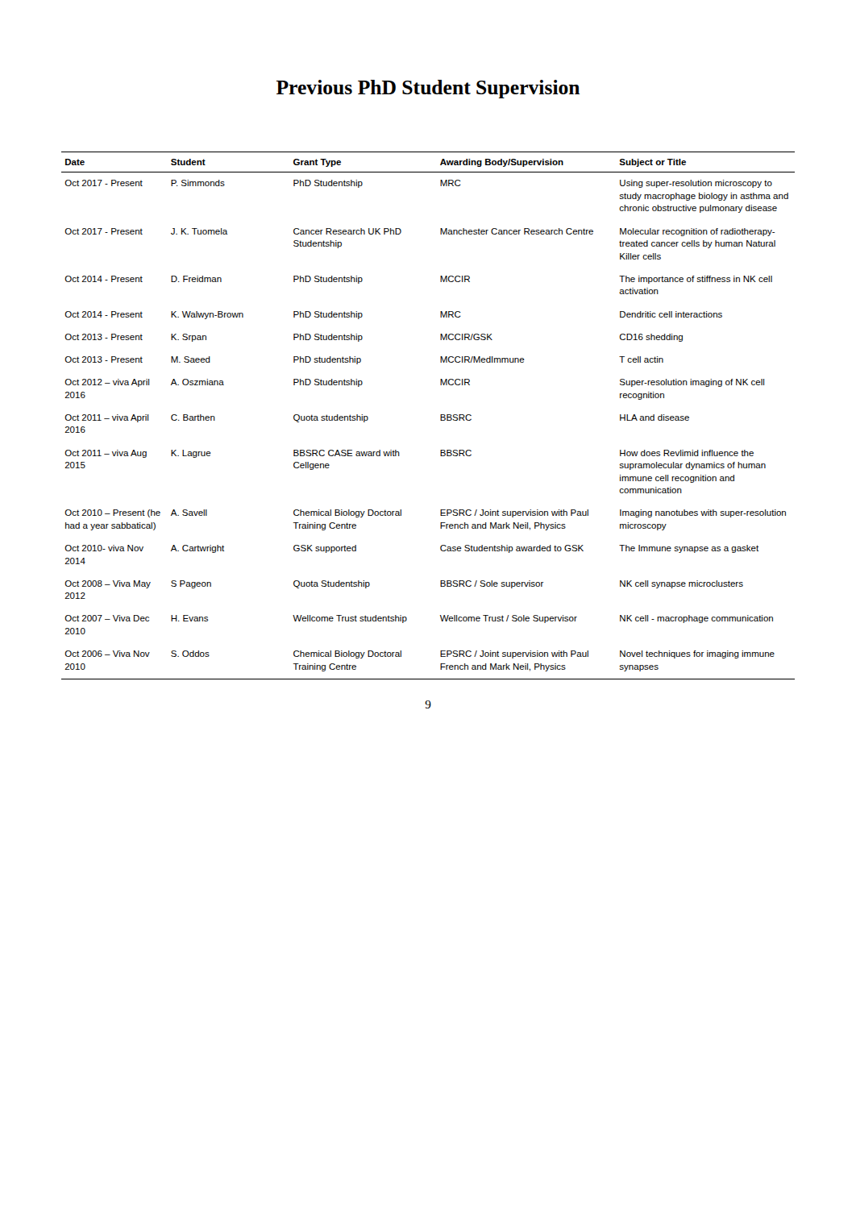Previous PhD Student Supervision
Previous PhD student supervision record
| Date | Student | Grant Type | Awarding Body/Supervision | Subject or Title |
| --- | --- | --- | --- | --- |
| Oct 2017 - Present | P. Simmonds | PhD Studentship | MRC | Using super-resolution microscopy to study macrophage biology in asthma and chronic obstructive pulmonary disease |
| Oct 2017 - Present | J. K. Tuomela | Cancer Research UK PhD Studentship | Manchester Cancer Research Centre | Molecular recognition of radiotherapy-treated cancer cells by human Natural Killer cells |
| Oct 2014 - Present | D. Freidman | PhD Studentship | MCCIR | The importance of stiffness in NK cell activation |
| Oct 2014 - Present | K. Walwyn-Brown | PhD Studentship | MRC | Dendritic cell interactions |
| Oct 2013 - Present | K. Srpan | PhD Studentship | MCCIR/GSK | CD16 shedding |
| Oct 2013 - Present | M. Saeed | PhD studentship | MCCIR/MedImmune | T cell actin |
| Oct 2012 – viva April 2016 | A. Oszmiana | PhD Studentship | MCCIR | Super-resolution imaging of NK cell recognition |
| Oct 2011 – viva April 2016 | C. Barthen | Quota studentship | BBSRC | HLA and disease |
| Oct 2011 – viva Aug 2015 | K. Lagrue | BBSRC CASE award with Cellgene | BBSRC | How does Revlimid influence the supramolecular dynamics of human immune cell recognition and communication |
| Oct 2010 – Present (he had a year sabbatical) | A. Savell | Chemical Biology Doctoral Training Centre | EPSRC / Joint supervision with Paul French and Mark Neil, Physics | Imaging nanotubes with super-resolution microscopy |
| Oct 2010- viva Nov 2014 | A. Cartwright | GSK supported | Case Studentship awarded to GSK | The Immune synapse as a gasket |
| Oct 2008 – Viva May 2012 | S Pageon | Quota Studentship | BBSRC / Sole supervisor | NK cell synapse microclusters |
| Oct 2007 – Viva Dec 2010 | H. Evans | Wellcome Trust studentship | Wellcome Trust / Sole Supervisor | NK cell - macrophage communication |
| Oct 2006 – Viva Nov 2010 | S. Oddos | Chemical Biology Doctoral Training Centre | EPSRC / Joint supervision with Paul French and Mark Neil, Physics | Novel techniques for imaging immune synapses |
9